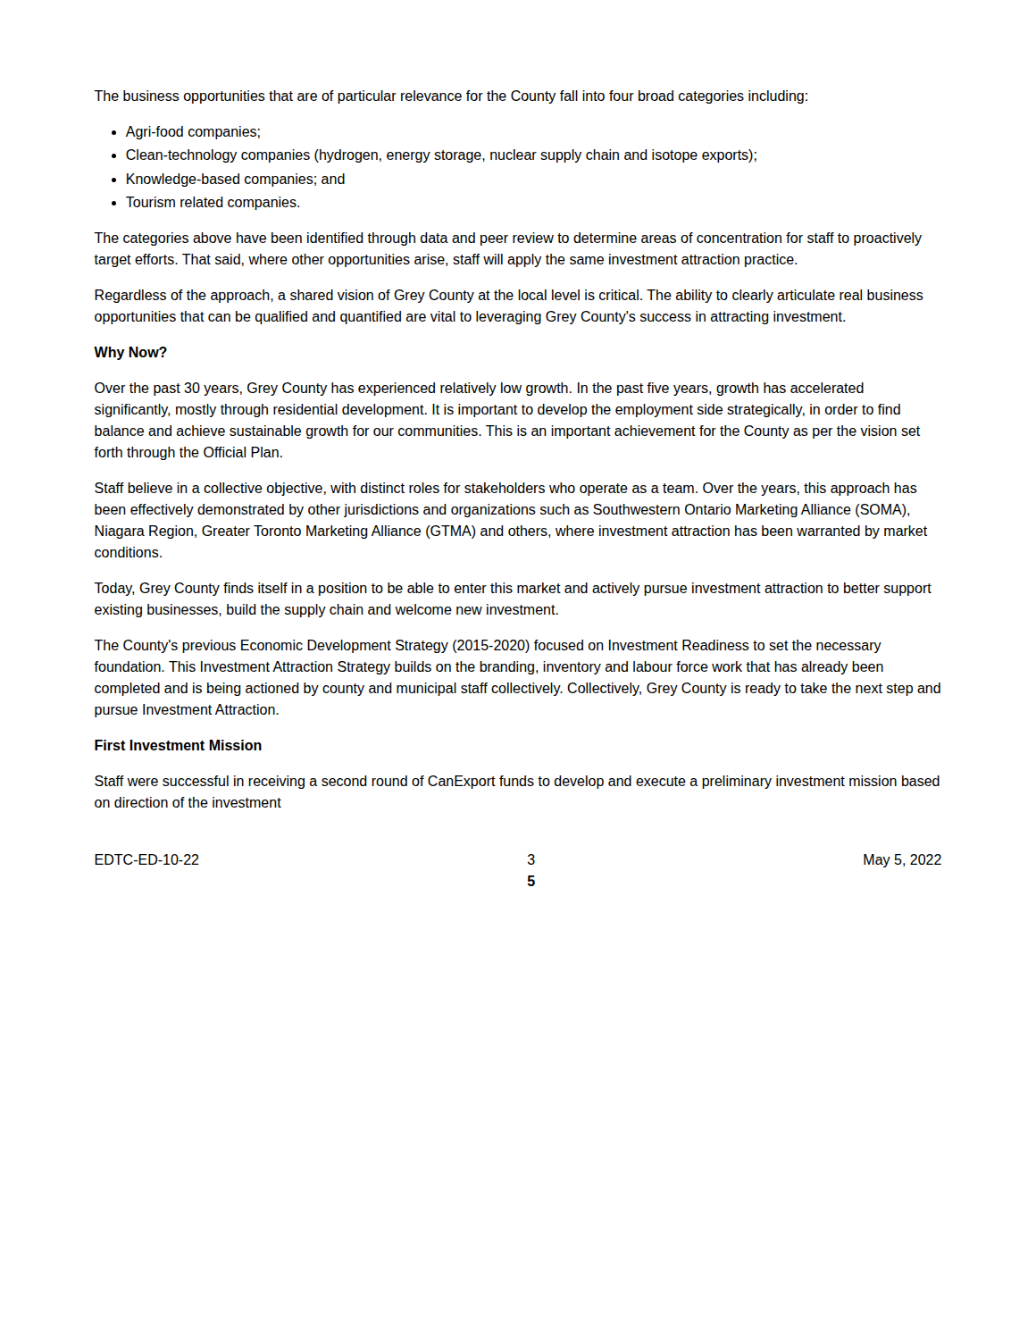The business opportunities that are of particular relevance for the County fall into four broad categories including:
Agri-food companies;
Clean-technology companies (hydrogen, energy storage, nuclear supply chain and isotope exports);
Knowledge-based companies; and
Tourism related companies.
The categories above have been identified through data and peer review to determine areas of concentration for staff to proactively target efforts. That said, where other opportunities arise, staff will apply the same investment attraction practice.
Regardless of the approach, a shared vision of Grey County at the local level is critical. The ability to clearly articulate real business opportunities that can be qualified and quantified are vital to leveraging Grey County's success in attracting investment.
Why Now?
Over the past 30 years, Grey County has experienced relatively low growth. In the past five years, growth has accelerated significantly, mostly through residential development. It is important to develop the employment side strategically, in order to find balance and achieve sustainable growth for our communities. This is an important achievement for the County as per the vision set forth through the Official Plan.
Staff believe in a collective objective, with distinct roles for stakeholders who operate as a team. Over the years, this approach has been effectively demonstrated by other jurisdictions and organizations such as Southwestern Ontario Marketing Alliance (SOMA), Niagara Region, Greater Toronto Marketing Alliance (GTMA) and others, where investment attraction has been warranted by market conditions.
Today, Grey County finds itself in a position to be able to enter this market and actively pursue investment attraction to better support existing businesses, build the supply chain and welcome new investment.
The County's previous Economic Development Strategy (2015-2020) focused on Investment Readiness to set the necessary foundation. This Investment Attraction Strategy builds on the branding, inventory and labour force work that has already been completed and is being actioned by county and municipal staff collectively. Collectively, Grey County is ready to take the next step and pursue Investment Attraction.
First Investment Mission
Staff were successful in receiving a second round of CanExport funds to develop and execute a preliminary investment mission based on direction of the investment
EDTC-ED-10-22
3 5
May 5, 2022